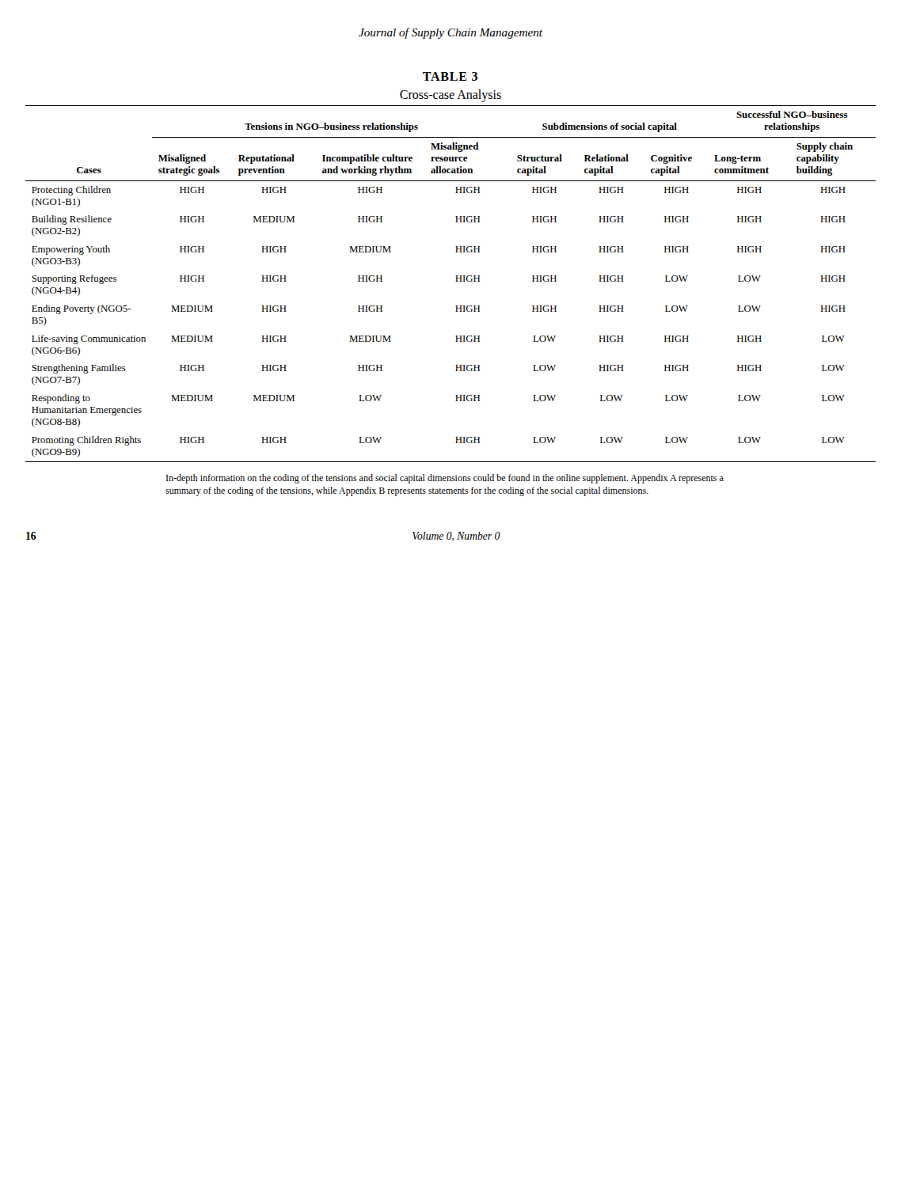Journal of Supply Chain Management
TABLE 3
Cross-case Analysis
| Cases | Tensions in NGO–business relationships | Subdimensions of social capital | Successful NGO–business relationships |
| --- | --- | --- | --- |
| Misaligned strategic goals | Reputational prevention | Incompatible culture and working rhythm | Misaligned resource allocation | Structural capital | Relational capital | Cognitive capital | Long-term commitment | Supply chain capability building |
| Protecting Children (NGO1-B1) | HIGH | HIGH | HIGH | HIGH | HIGH | HIGH | HIGH | HIGH | HIGH |
| Building Resilience (NGO2-B2) | HIGH | MEDIUM | HIGH | HIGH | HIGH | HIGH | HIGH | HIGH | HIGH |
| Empowering Youth (NGO3-B3) | HIGH | HIGH | MEDIUM | HIGH | HIGH | HIGH | HIGH | HIGH | HIGH |
| Supporting Refugees (NGO4-B4) | HIGH | HIGH | HIGH | HIGH | HIGH | HIGH | LOW | LOW | HIGH |
| Ending Poverty (NGO5-B5) | MEDIUM | HIGH | HIGH | HIGH | HIGH | HIGH | LOW | LOW | HIGH |
| Life-saving Communication (NGO6-B6) | MEDIUM | HIGH | MEDIUM | HIGH | LOW | HIGH | HIGH | HIGH | LOW |
| Strengthening Families (NGO7-B7) | HIGH | HIGH | HIGH | HIGH | LOW | HIGH | HIGH | HIGH | LOW |
| Responding to Humanitarian Emergencies (NGO8-B8) | MEDIUM | MEDIUM | LOW | HIGH | LOW | LOW | LOW | LOW | LOW |
| Promoting Children Rights (NGO9-B9) | HIGH | HIGH | LOW | HIGH | LOW | LOW | LOW | LOW | LOW |
In-depth information on the coding of the tensions and social capital dimensions could be found in the online supplement. Appendix A represents a summary of the coding of the tensions, while Appendix B represents statements for the coding of the social capital dimensions.
16 Volume 0, Number 0